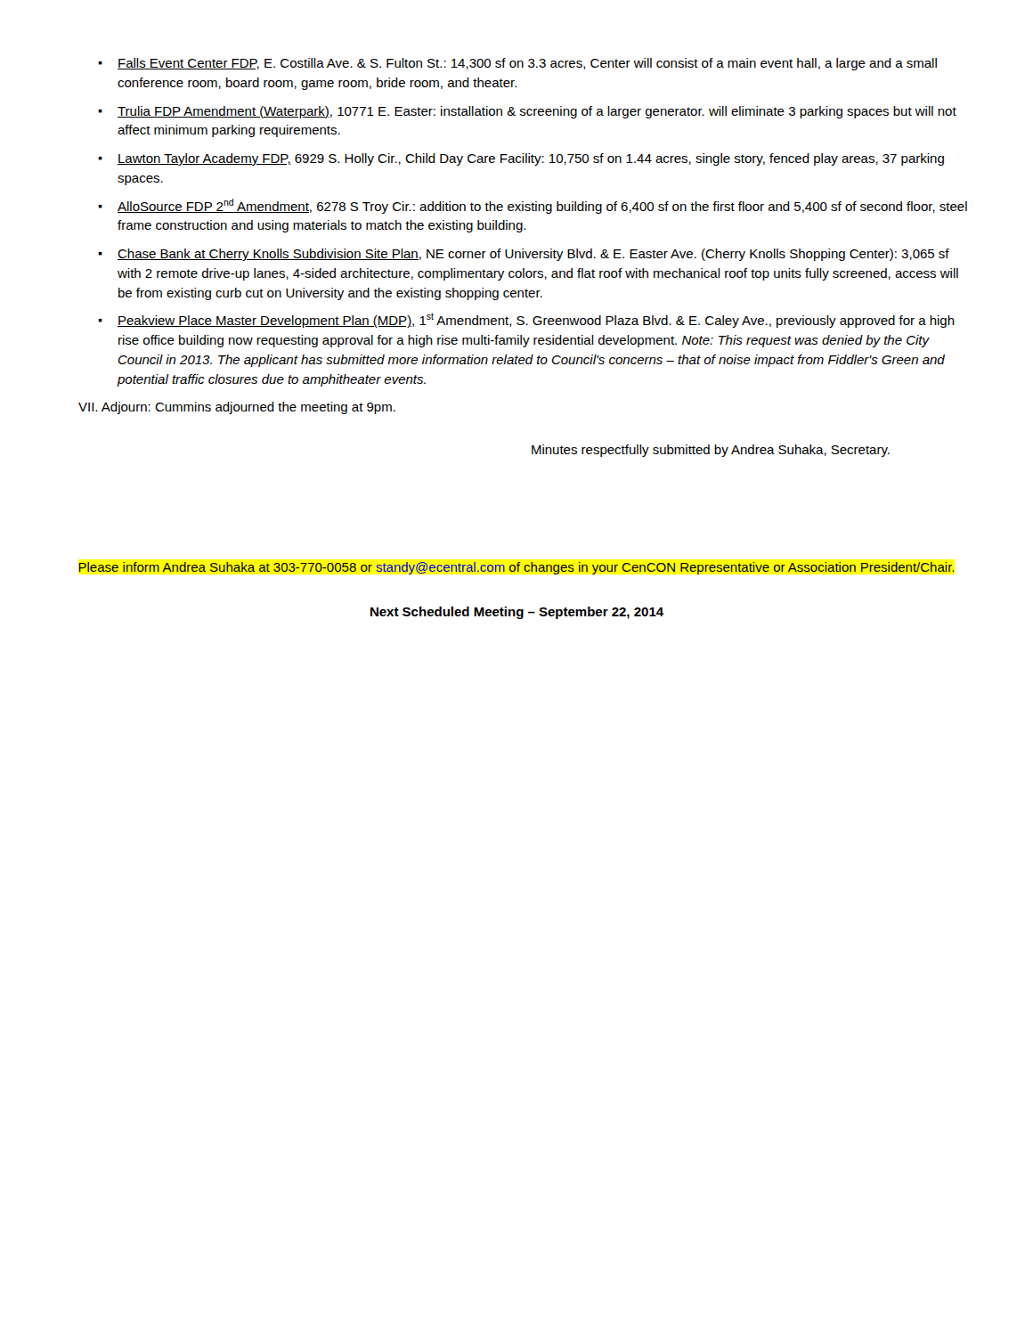Falls Event Center FDP, E. Costilla Ave. & S. Fulton St.: 14,300 sf on 3.3 acres, Center will consist of a main event hall, a large and a small conference room, board room, game room, bride room, and theater.
Trulia FDP Amendment (Waterpark), 10771 E. Easter: installation & screening of a larger generator. will eliminate 3 parking spaces but will not affect minimum parking requirements.
Lawton Taylor Academy FDP, 6929 S. Holly Cir., Child Day Care Facility: 10,750 sf on 1.44 acres, single story, fenced play areas, 37 parking spaces.
AlloSource FDP 2nd Amendment, 6278 S Troy Cir.: addition to the existing building of 6,400 sf on the first floor and 5,400 sf of second floor, steel frame construction and using materials to match the existing building.
Chase Bank at Cherry Knolls Subdivision Site Plan, NE corner of University Blvd. & E. Easter Ave. (Cherry Knolls Shopping Center): 3,065 sf with 2 remote drive-up lanes, 4-sided architecture, complimentary colors, and flat roof with mechanical roof top units fully screened, access will be from existing curb cut on University and the existing shopping center.
Peakview Place Master Development Plan (MDP), 1st Amendment, S. Greenwood Plaza Blvd. & E. Caley Ave., previously approved for a high rise office building now requesting approval for a high rise multi-family residential development. Note: This request was denied by the City Council in 2013. The applicant has submitted more information related to Council's concerns – that of noise impact from Fiddler's Green and potential traffic closures due to amphitheater events.
VII. Adjourn: Cummins adjourned the meeting at 9pm.
Minutes respectfully submitted by Andrea Suhaka, Secretary.
Please inform Andrea Suhaka at 303-770-0058 or standy@ecentral.com of changes in your CenCON Representative or Association President/Chair.
Next Scheduled Meeting – September 22, 2014